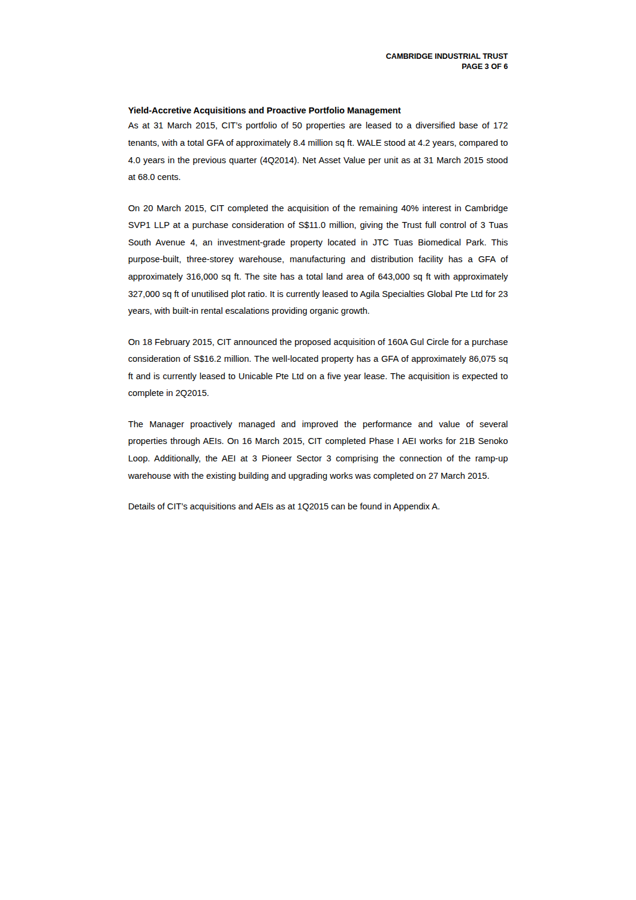CAMBRIDGE INDUSTRIAL TRUST
PAGE 3 OF 6
Yield-Accretive Acquisitions and Proactive Portfolio Management
As at 31 March 2015, CIT’s portfolio of 50 properties are leased to a diversified base of 172 tenants, with a total GFA of approximately 8.4 million sq ft. WALE stood at 4.2 years, compared to 4.0 years in the previous quarter (4Q2014). Net Asset Value per unit as at 31 March 2015 stood at 68.0 cents.
On 20 March 2015, CIT completed the acquisition of the remaining 40% interest in Cambridge SVP1 LLP at a purchase consideration of S$11.0 million, giving the Trust full control of 3 Tuas South Avenue 4, an investment-grade property located in JTC Tuas Biomedical Park. This purpose-built, three-storey warehouse, manufacturing and distribution facility has a GFA of approximately 316,000 sq ft. The site has a total land area of 643,000 sq ft with approximately 327,000 sq ft of unutilised plot ratio. It is currently leased to Agila Specialties Global Pte Ltd for 23 years, with built-in rental escalations providing organic growth.
On 18 February 2015, CIT announced the proposed acquisition of 160A Gul Circle for a purchase consideration of S$16.2 million. The well-located property has a GFA of approximately 86,075 sq ft and is currently leased to Unicable Pte Ltd on a five year lease. The acquisition is expected to complete in 2Q2015.
The Manager proactively managed and improved the performance and value of several properties through AEIs. On 16 March 2015, CIT completed Phase I AEI works for 21B Senoko Loop. Additionally, the AEI at 3 Pioneer Sector 3 comprising the connection of the ramp-up warehouse with the existing building and upgrading works was completed on 27 March 2015.
Details of CIT’s acquisitions and AEIs as at 1Q2015 can be found in Appendix A.